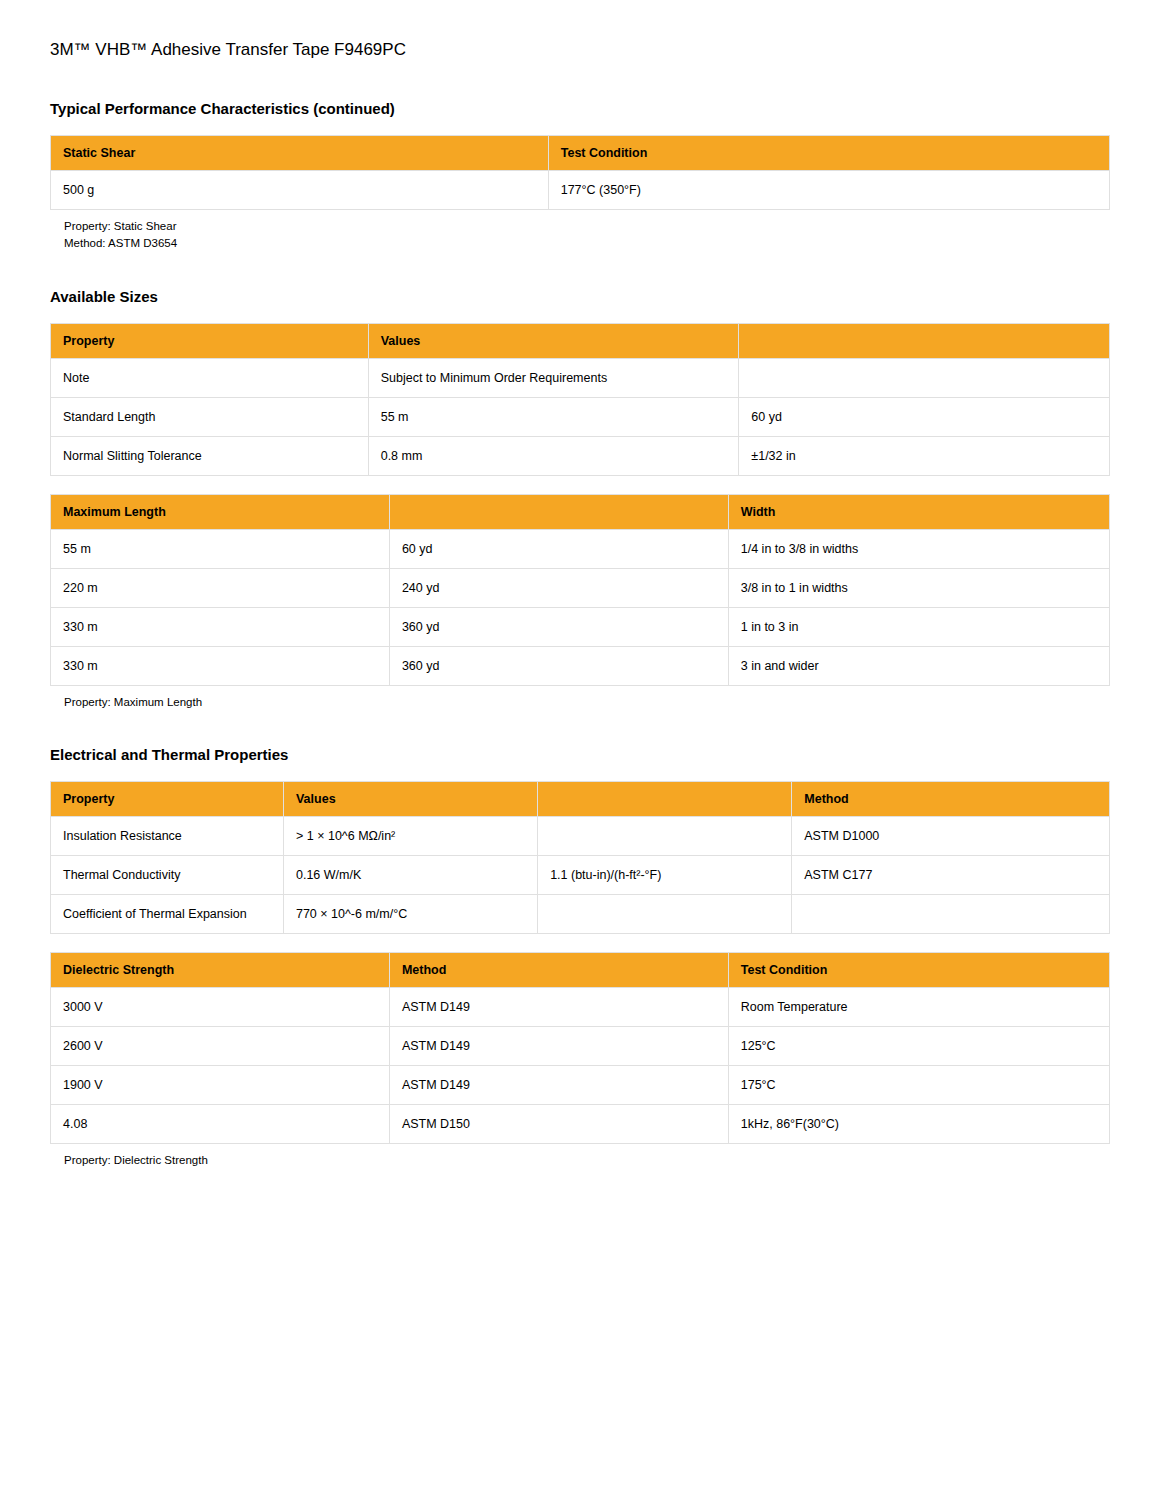3M™ VHB™ Adhesive Transfer Tape F9469PC
Typical Performance Characteristics (continued)
| Static Shear | Test Condition |
| --- | --- |
| 500 g | 177°C (350°F) |
Property: Static Shear
Method: ASTM D3654
Available Sizes
| Property | Values | |
| --- | --- | --- |
| Note | Subject to Minimum Order Requirements | |
| Standard Length | 55 m | 60 yd |
| Normal Slitting Tolerance | 0.8 mm | ±1/32 in |
| Maximum Length | | Width |
| --- | --- | --- |
| 55 m | 60 yd | 1/4 in to 3/8 in widths |
| 220 m | 240 yd | 3/8 in to 1 in widths |
| 330 m | 360 yd | 1 in to 3 in |
| 330 m | 360 yd | 3 in and wider |
Property: Maximum Length
Electrical and Thermal Properties
| Property | Values | | Method |
| --- | --- | --- | --- |
| Insulation Resistance | > 1 × 10^6 MΩ/in² | | ASTM D1000 |
| Thermal Conductivity | 0.16 W/m/K | 1.1 (btu-in)/(h-ft²-°F) | ASTM C177 |
| Coefficient of Thermal Expansion | 770 × 10^-6 m/m/°C | | |
| Dielectric Strength | Method | Test Condition |
| --- | --- | --- |
| 3000 V | ASTM D149 | Room Temperature |
| 2600 V | ASTM D149 | 125°C |
| 1900 V | ASTM D149 | 175°C |
| 4.08 | ASTM D150 | 1kHz, 86°F(30°C) |
Property: Dielectric Strength